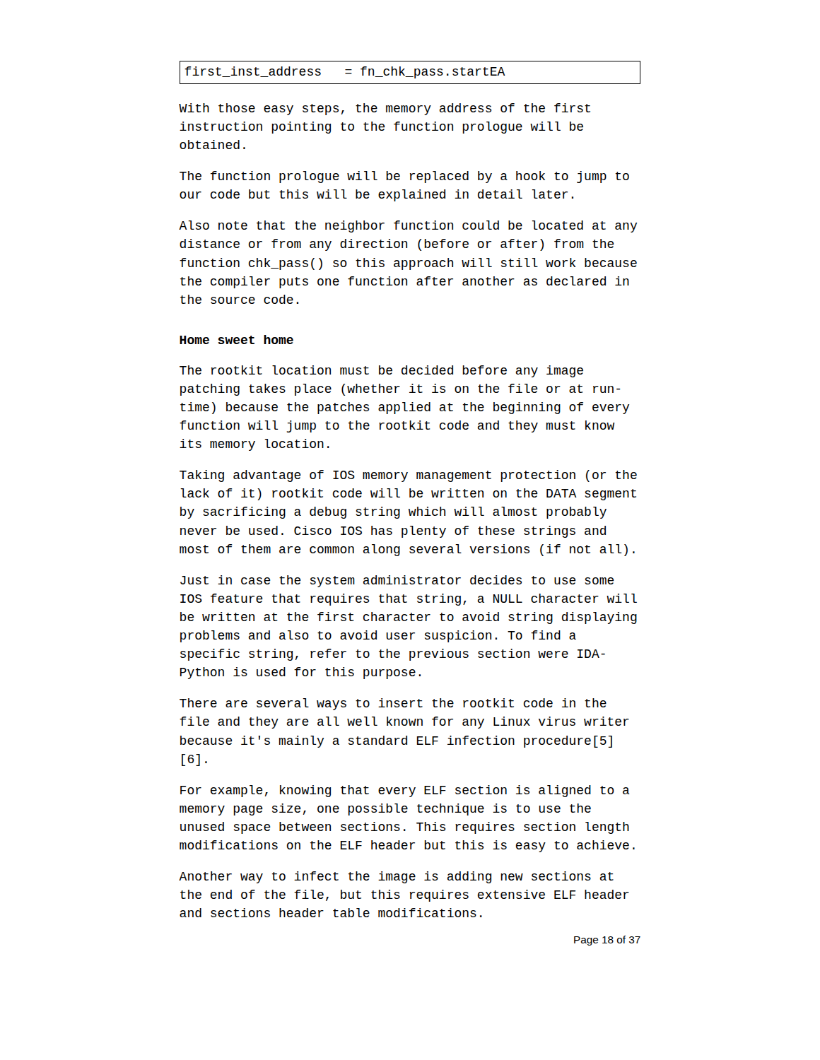first_inst_address = fn_chk_pass.startEA
With those easy steps, the memory address of the first instruction pointing to the function prologue will be obtained.
The function prologue will be replaced by a hook to jump to our code but this will be explained in detail later.
Also note that the neighbor function could be located at any distance or from any direction (before or after) from the function chk_pass() so this approach will still work because the compiler puts one function after another as declared in the source code.
Home sweet home
The rootkit location must be decided before any image patching takes place (whether it is on the file or at run-time) because the patches applied at the beginning of every function will jump to the rootkit code and they must know its memory location.
Taking advantage of IOS memory management protection (or the lack of it) rootkit code will be written on the DATA segment by sacrificing a debug string which will almost probably never be used. Cisco IOS has plenty of these strings and most of them are common along several versions (if not all).
Just in case the system administrator decides to use some IOS feature that requires that string, a NULL character will be written at the first character to avoid string displaying problems and also to avoid user suspicion. To find a specific string, refer to the previous section were IDA-Python is used for this purpose.
There are several ways to insert the rootkit code in the file and they are all well known for any Linux virus writer because it's mainly a standard ELF infection procedure[5][6].
For example, knowing that every ELF section is aligned to a memory page size, one possible technique is to use the unused space between sections. This requires section length modifications on the ELF header but this is easy to achieve.
Another way to infect the image is adding new sections at the end of the file, but this requires extensive ELF header and sections header table modifications.
Page 18 of 37